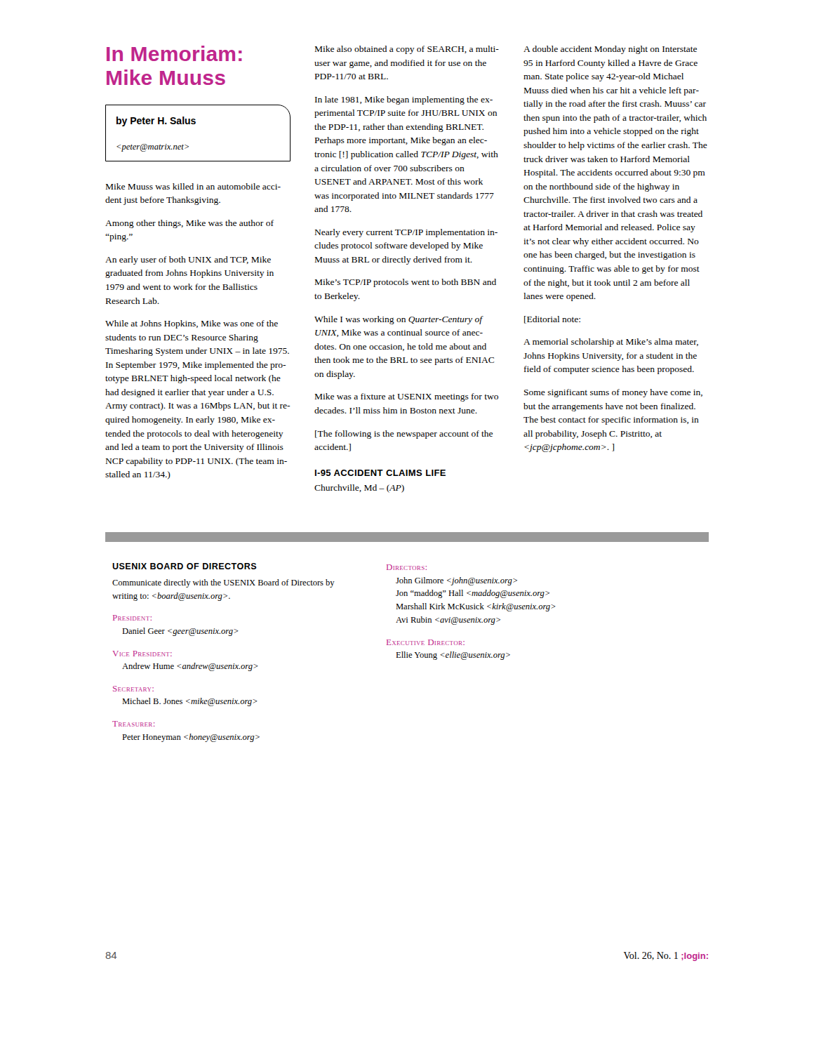In Memoriam:
Mike Muuss
by Peter H. Salus
<peter@matrix.net>
Mike Muuss was killed in an automobile accident just before Thanksgiving.
Among other things, Mike was the author of “ping.”
An early user of both UNIX and TCP, Mike graduated from Johns Hopkins University in 1979 and went to work for the Ballistics Research Lab.
While at Johns Hopkins, Mike was one of the students to run DEC’s Resource Sharing Timesharing System under UNIX – in late 1975. In September 1979, Mike implemented the prototype BRLNET high-speed local network (he had designed it earlier that year under a U.S. Army contract). It was a 16Mbps LAN, but it required homogeneity. In early 1980, Mike extended the protocols to deal with heterogeneity and led a team to port the University of Illinois NCP capability to PDP-11 UNIX. (The team installed an 11/34.)
Mike also obtained a copy of SEARCH, a multi-user war game, and modified it for use on the PDP-11/70 at BRL.
In late 1981, Mike began implementing the experimental TCP/IP suite for JHU/BRL UNIX on the PDP-11, rather than extending BRLNET. Perhaps more important, Mike began an electronic [!] publication called TCP/IP Digest, with a circulation of over 700 subscribers on USENET and ARPANET. Most of this work was incorporated into MILNET standards 1777 and 1778.
Nearly every current TCP/IP implementation includes protocol software developed by Mike Muuss at BRL or directly derived from it.
Mike’s TCP/IP protocols went to both BBN and to Berkeley.
While I was working on Quarter-Century of UNIX, Mike was a continual source of anecdotes. On one occasion, he told me about and then took me to the BRL to see parts of ENIAC on display.
Mike was a fixture at USENIX meetings for two decades. I’ll miss him in Boston next June.
[The following is the newspaper account of the accident.]
I-95 Accident Claims Life
Churchville, Md – (AP)
A double accident Monday night on Interstate 95 in Harford County killed a Havre de Grace man. State police say 42-year-old Michael Muuss died when his car hit a vehicle left partially in the road after the first crash. Muuss’ car then spun into the path of a tractor-trailer, which pushed him into a vehicle stopped on the right shoulder to help victims of the earlier crash. The truck driver was taken to Harford Memorial Hospital. The accidents occurred about 9:30 pm on the northbound side of the highway in Churchville. The first involved two cars and a tractor-trailer. A driver in that crash was treated at Harford Memorial and released. Police say it’s not clear why either accident occurred. No one has been charged, but the investigation is continuing. Traffic was able to get by for most of the night, but it took until 2 am before all lanes were opened.
[Editorial note:
A memorial scholarship at Mike’s alma mater, Johns Hopkins University, for a student in the field of computer science has been proposed.
Some significant sums of money have come in, but the arrangements have not been finalized. The best contact for specific information is, in all probability, Joseph C. Pistritto, at <jcp@jcphome.com>. ]
USENIX Board of Directors
Communicate directly with the USENIX Board of Directors by writing to: <board@usenix.org>.
President:
Daniel Geer <geer@usenix.org>
Vice President:
Andrew Hume <andrew@usenix.org>
Secretary:
Michael B. Jones <mike@usenix.org>
Treasurer:
Peter Honeyman <honey@usenix.org>
Directors:
John Gilmore <john@usenix.org>
Jon “maddog” Hall <maddog@usenix.org>
Marshall Kirk McKusick <kirk@usenix.org>
Avi Rubin <avi@usenix.org>
Executive Director:
Ellie Young <ellie@usenix.org>
84
Vol. 26, No. 1 ;login: